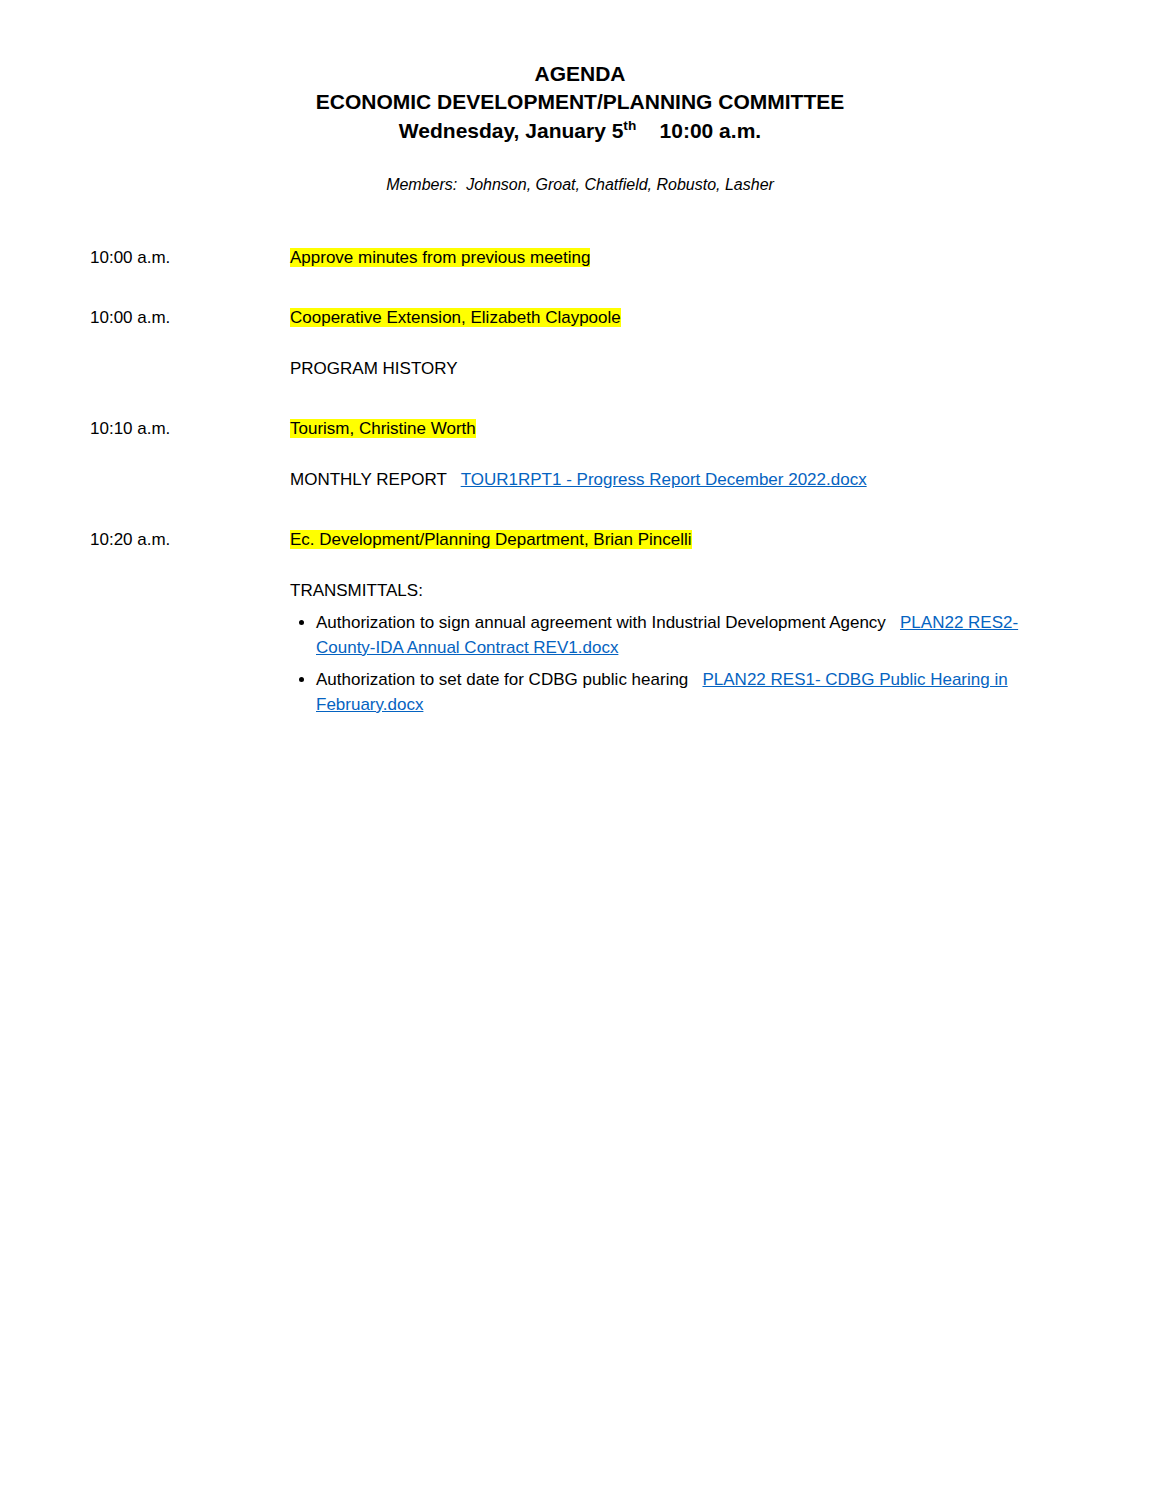AGENDA
ECONOMIC DEVELOPMENT/PLANNING COMMITTEE
Wednesday, January 5th 10:00 a.m.
Members: Johnson, Groat, Chatfield, Robusto, Lasher
10:00 a.m.
Approve minutes from previous meeting
10:00 a.m.
Cooperative Extension, Elizabeth Claypoole
PROGRAM HISTORY
10:10 a.m.
Tourism, Christine Worth
MONTHLY REPORT TOUR1RPT1 - Progress Report December 2022.docx
10:20 a.m.
Ec. Development/Planning Department, Brian Pincelli
TRANSMITTALS:
Authorization to sign annual agreement with Industrial Development Agency PLAN22 RES2- County-IDA Annual Contract REV1.docx
Authorization to set date for CDBG public hearing PLAN22 RES1- CDBG Public Hearing in February.docx